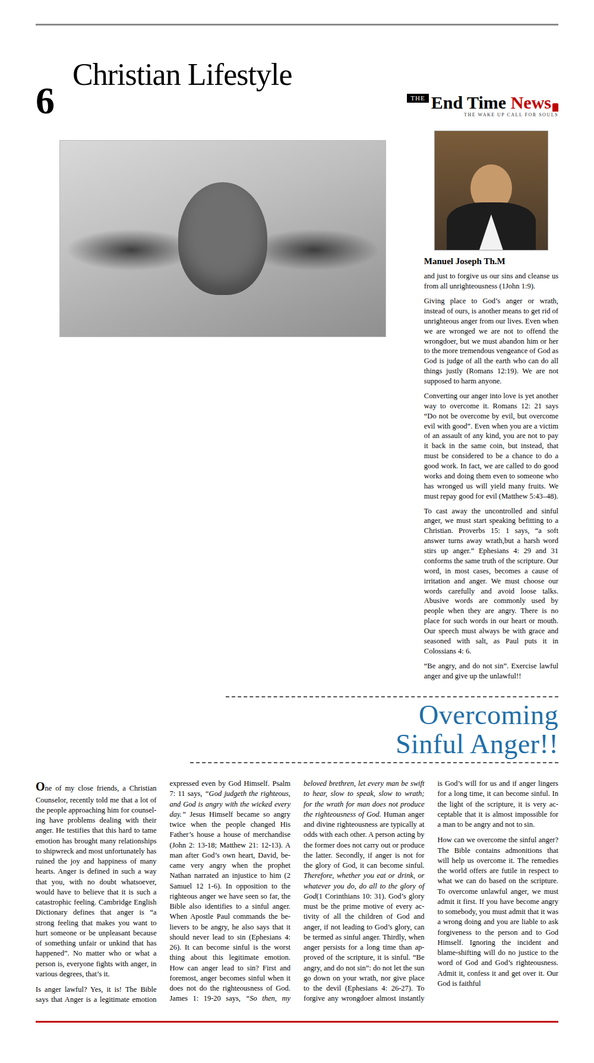6
Christian Lifestyle
THE End Time News
THE WAKE UP CALL FOR SOULS
Man with steam from ears
Manuel Joseph Th.M
and just to forgive us our sins and cleanse us from all unrighteousness (1John 1:9).
Giving place to God’s anger or wrath, instead of ours, is another means to get rid of unrighteous anger from our lives. Even when we are wronged we are not to offend the wrongdoer, but we must abandon him or her to the more tremendous vengeance of God as God is judge of all the earth who can do all things justly (Romans 12:19). We are not supposed to harm anyone.
Converting our anger into love is yet another way to overcome it. Romans 12: 21 says “Do not be overcome by evil, but overcome evil with good”. Even when you are a victim of an assault of any kind, you are not to pay it back in the same coin, but instead, that must be considered to be a chance to do a good work. In fact, we are called to do good works and doing them even to someone who has wronged us will yield many fruits. We must repay good for evil (Matthew 5:43–48).
To cast away the uncontrolled and sinful anger, we must start speaking befitting to a Christian. Proverbs 15: 1 says, “a soft answer turns away wrath,but a harsh word stirs up anger.” Ephesians 4: 29 and 31 conforms the same truth of the scripture. Our word, in most cases, becomes a cause of irritation and anger. We must choose our words carefully and avoid loose talks. Abusive words are commonly used by people when they are angry. There is no place for such words in our heart or mouth. Our speech must always be with grace and seasoned with salt, as Paul puts it in Colossians 4: 6.
“Be angry, and do not sin”. Exercise lawful anger and give up the unlawful!!
Overcoming
Sinful Anger!!
One of my close friends, a Christian Counselor, recently told me that a lot of the people approaching him for counseling have problems dealing with their anger. He testifies that this hard to tame emotion has brought many relationships to shipwreck and most unfortunately has ruined the joy and happiness of many hearts. Anger is defined in such a way that you, with no doubt whatsoever, would have to believe that it is such a catastrophic feeling. Cambridge English Dictionary defines that anger is “a strong feeling that makes you want to hurt someone or be unpleasant because of something unfair or unkind that has happened”. No matter who or what a person is, everyone fights with anger, in various degrees, that’s it.
Is anger lawful? Yes, it is! The Bible says that Anger is a legitimate emotion expressed even by God Himself. Psalm 7: 11 says, “God judgeth the righteous, and God is angry with the wicked every day.” Jesus Himself became so angry twice when the people changed His Father’s house a house of merchandise (John 2: 13-18; Matthew 21: 12-13). A man after God’s own heart, David, became very angry when the prophet Nathan narrated an injustice to him (2 Samuel 12 1-6). In opposition to the righteous anger we have seen so far, the Bible also identifies to a sinful anger. When Apostle Paul commands the believers to be angry, he also says that it should never lead to sin (Ephesians 4: 26). It can become sinful is the worst thing about this legitimate emotion. How can anger lead to sin? First and foremost, anger becomes sinful when it does not do the righteousness of God. James 1: 19-20 says, “So then, my beloved brethren, let every man be swift to hear, slow to speak, slow to wrath; for the wrath for man does not produce the righteousness of God. Human anger and divine righteousness are typically at odds with each other. A person acting by the former does not carry out or produce the latter. Secondly, if anger is not for the glory of God, it can become sinful. Therefore, whether you eat or drink, or whatever you do, do all to the glory of God(1 Corinthians 10: 31). God’s glory must be the prime motive of every activity of all the children of God and anger, if not leading to God’s glory, can be termed as sinful anger. Thirdly, when anger persists for a long time than approved of the scripture, it is sinful. “Be angry, and do not sin”: do not let the sun go down on your wrath, nor give place to the devil (Ephesians 4: 26-27). To forgive any wrongdoer almost instantly is God’s will for us and if anger lingers for a long time, it can become sinful. In the light of the scripture, it is very acceptable that it is almost impossible for a man to be angry and not to sin.
How can we overcome the sinful anger? The Bible contains admonitions that will help us overcome it. The remedies the world offers are futile in respect to what we can do based on the scripture. To overcome unlawful anger, we must admit it first. If you have become angry to somebody, you must admit that it was a wrong doing and you are liable to ask forgiveness to the person and to God Himself. Ignoring the incident and blame-shifting will do no justice to the word of God and God’s righteousness. Admit it, confess it and get over it. Our God is faithful